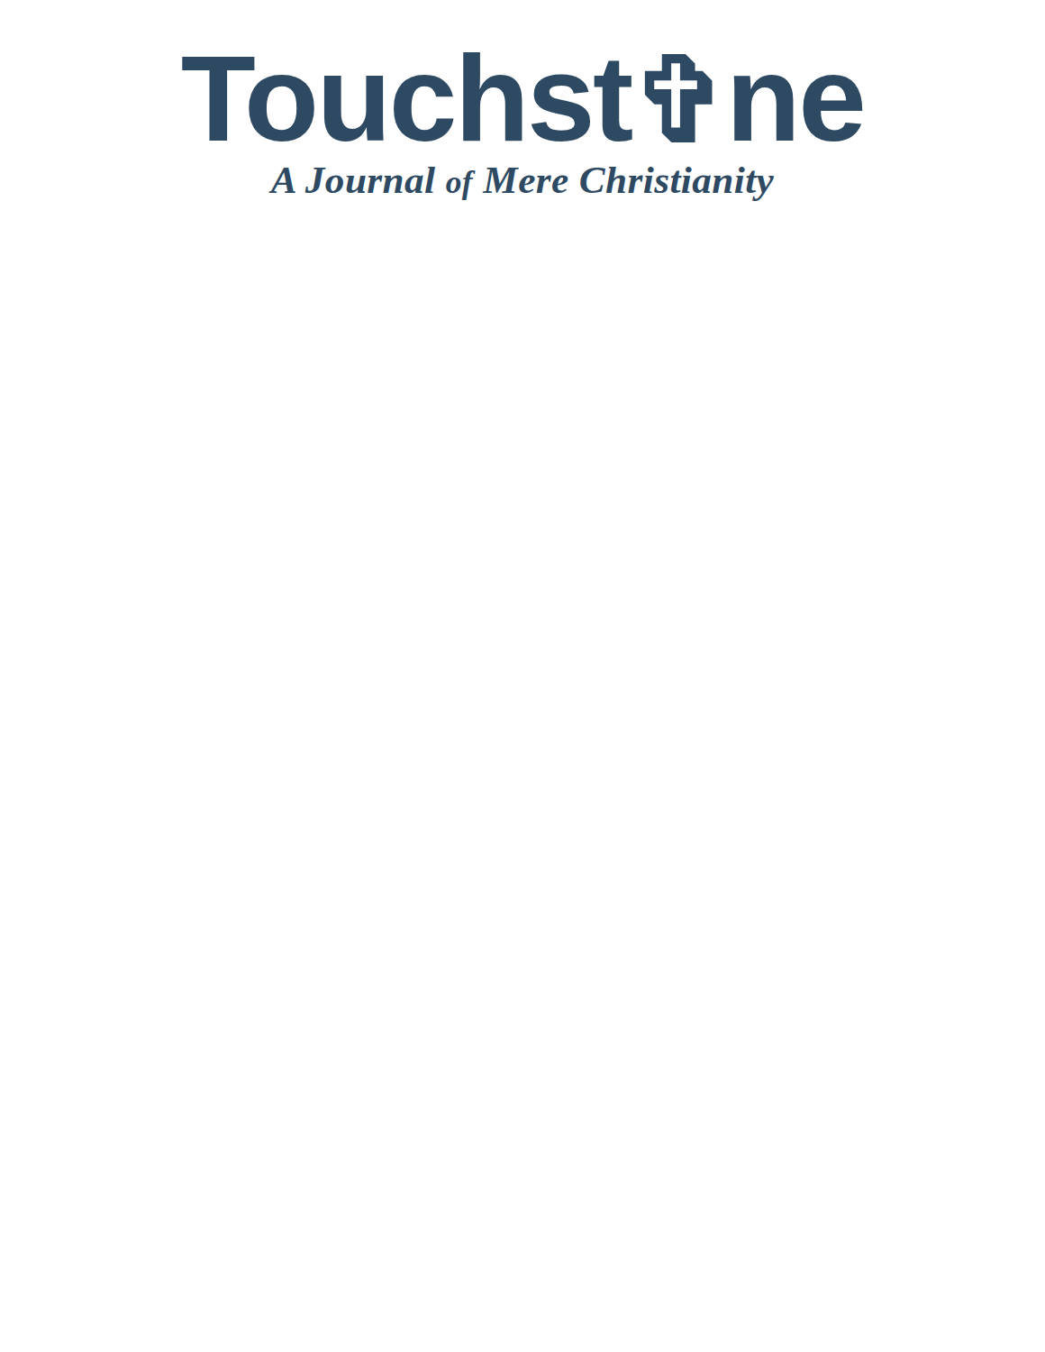Touchst✞ne
A Journal of Mere Christianity